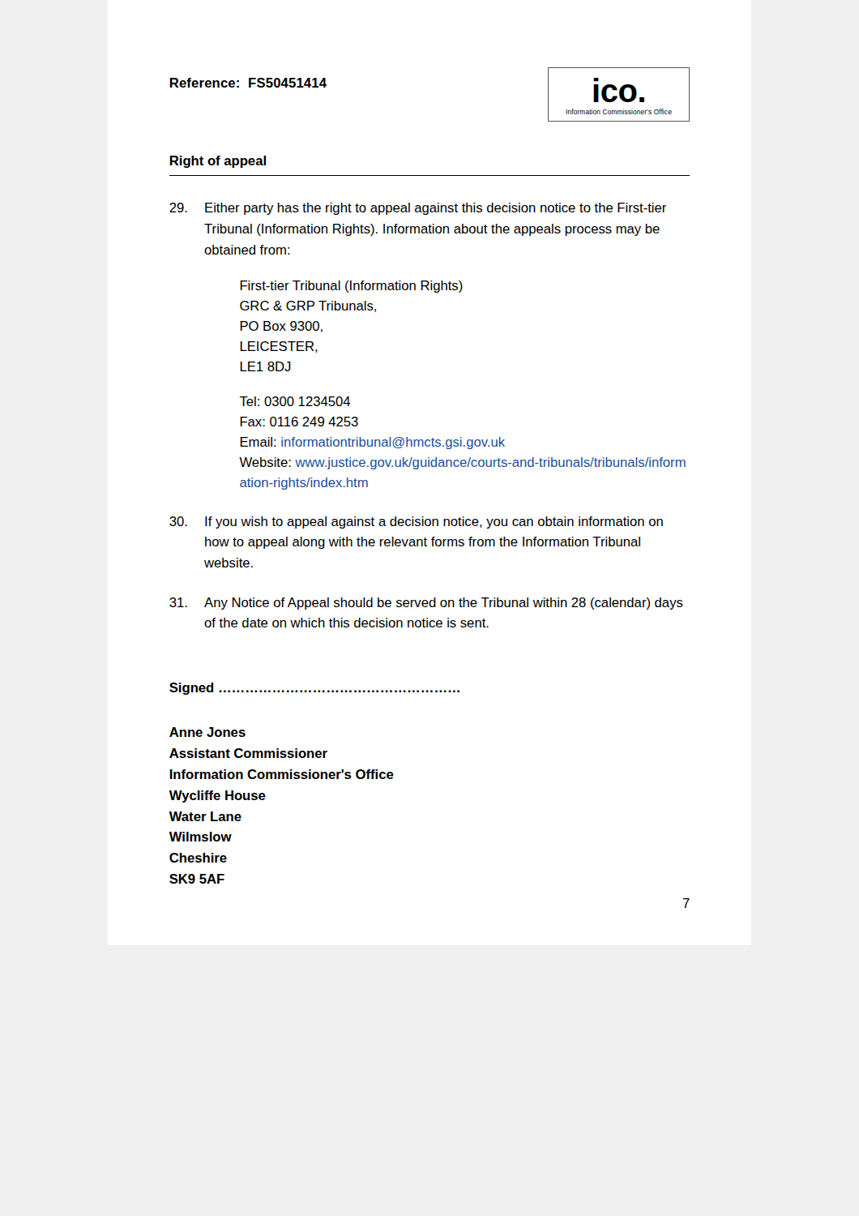Reference: FS50451414
ico. Information Commissioner's Office
Right of appeal
29. Either party has the right to appeal against this decision notice to the First-tier Tribunal (Information Rights). Information about the appeals process may be obtained from:
First-tier Tribunal (Information Rights)
GRC & GRP Tribunals,
PO Box 9300,
LEICESTER,
LE1 8DJ
Tel: 0300 1234504
Fax: 0116 249 4253
Email: informationtribunal@hmcts.gsi.gov.uk
Website: www.justice.gov.uk/guidance/courts-and-tribunals/tribunals/information-rights/index.htm
30. If you wish to appeal against a decision notice, you can obtain information on how to appeal along with the relevant forms from the Information Tribunal website.
31. Any Notice of Appeal should be served on the Tribunal within 28 (calendar) days of the date on which this decision notice is sent.
Signed ………………………………………………
Anne Jones
Assistant Commissioner
Information Commissioner's Office
Wycliffe House
Water Lane
Wilmslow
Cheshire
SK9 5AF
7